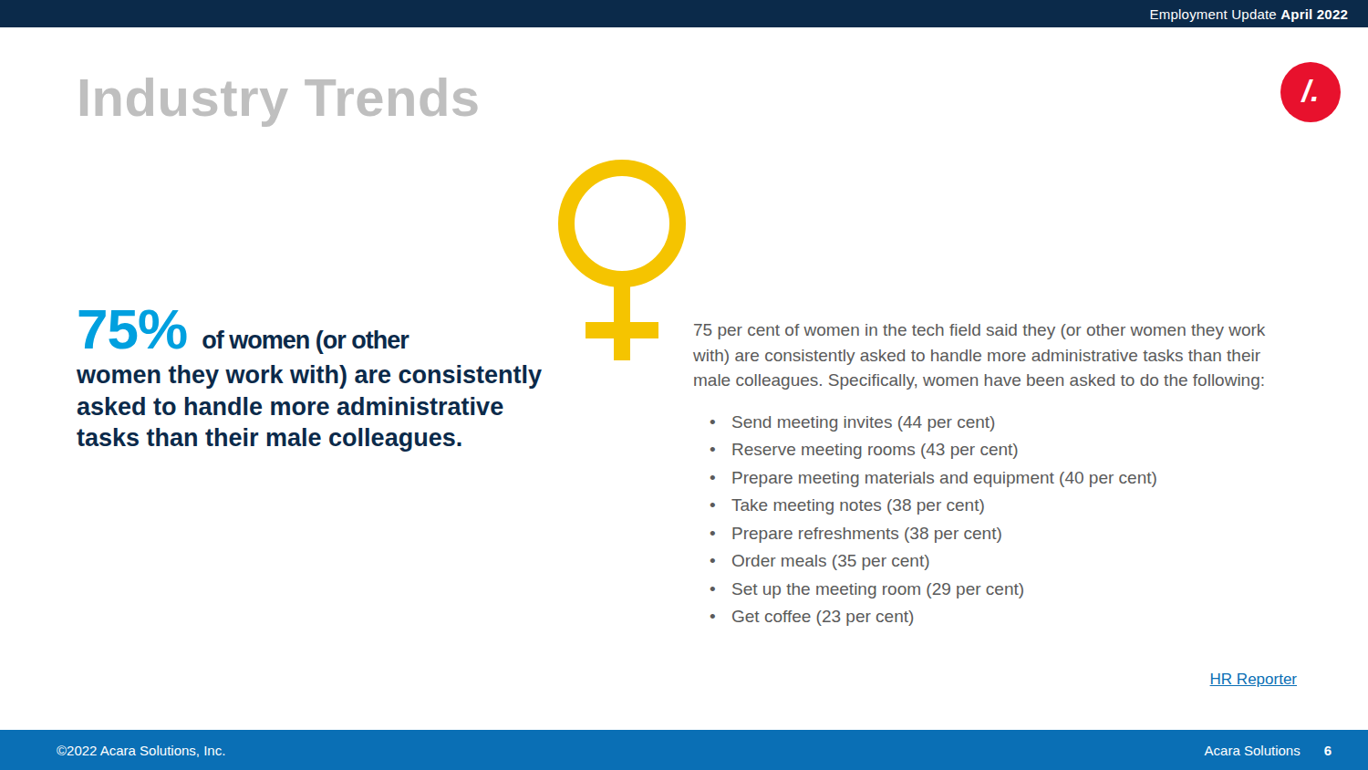Employment Update April 2022
/.
Industry Trends
75% of women (or other
women they work with) are consistently asked to handle more administrative tasks than their male colleagues.
75 per cent of women in the tech field said they (or other women they work with) are consistently asked to handle more administrative tasks than their male colleagues. Specifically, women have been asked to do the following:
Send meeting invites (44 per cent)
Reserve meeting rooms (43 per cent)
Prepare meeting materials and equipment (40 per cent)
Take meeting notes (38 per cent)
Prepare refreshments (38 per cent)
Order meals (35 per cent)
Set up the meeting room (29 per cent)
Get coffee (23 per cent)
HR Reporter
©2022 Acara Solutions, Inc.
Acara Solutions
6